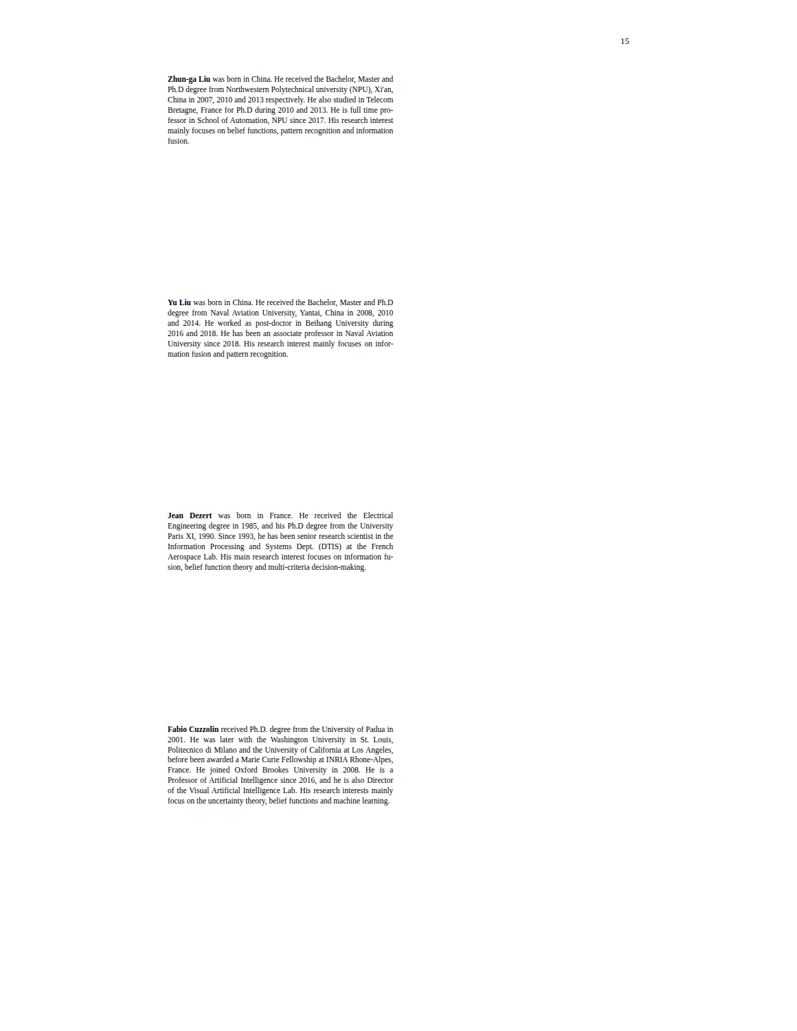15
Zhun-ga Liu was born in China. He received the Bachelor, Master and Ph.D degree from Northwestern Polytechnical university (NPU), Xi'an, China in 2007, 2010 and 2013 respectively. He also studied in Telecom Bretagne, France for Ph.D during 2010 and 2013. He is full time professor in School of Automation, NPU since 2017. His research interest mainly focuses on belief functions, pattern recognition and information fusion.
Yu Liu was born in China. He received the Bachelor, Master and Ph.D degree from Naval Aviation University, Yantai, China in 2008, 2010 and 2014. He worked as post-doctor in Beihang University during 2016 and 2018. He has been an associate professor in Naval Aviation University since 2018. His research interest mainly focuses on information fusion and pattern recognition.
Jean Dezert was born in France. He received the Electrical Engineering degree in 1985, and his Ph.D degree from the University Paris XI, 1990. Since 1993, he has been senior research scientist in the Information Processing and Systems Dept. (DTIS) at the French Aerospace Lab. His main research interest focuses on information fusion, belief function theory and multi-criteria decision-making.
Fabio Cuzzolin received Ph.D. degree from the University of Padua in 2001. He was later with the Washington University in St. Louis, Politecnico di Milano and the University of California at Los Angeles, before been awarded a Marie Curie Fellowship at INRIA Rhone-Alpes, France. He joined Oxford Brookes University in 2008. He is a Professor of Artificial Intelligence since 2016, and he is also Director of the Visual Artificial Intelligence Lab. His research interests mainly focus on the uncertainty theory, belief functions and machine learning.